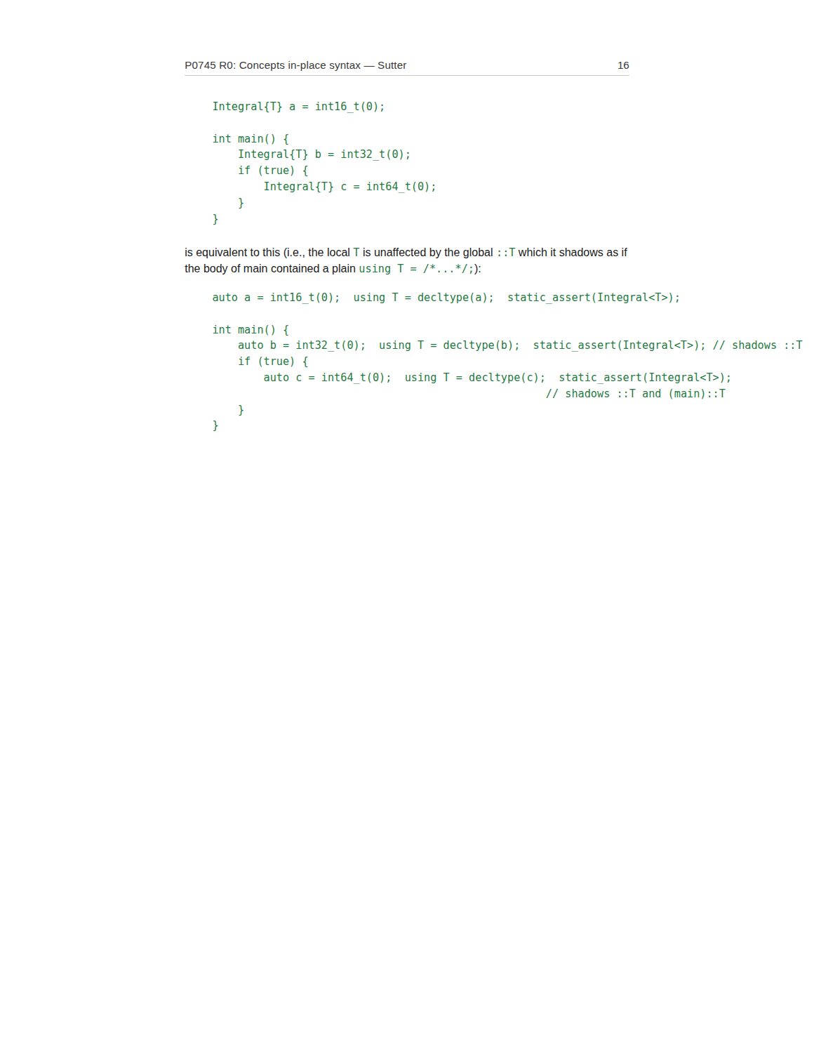P0745 R0: Concepts in-place syntax — Sutter 16
Integral{T} a = int16_t(0);

int main() {
    Integral{T} b = int32_t(0);
    if (true) {
        Integral{T} c = int64_t(0);
    }
}
is equivalent to this (i.e., the local T is unaffected by the global ::T which it shadows as if the body of main contained a plain using T = /*...*/;):
auto a = int16_t(0);  using T = decltype(a);  static_assert(Integral<T>);

int main() {
    auto b = int32_t(0);  using T = decltype(b);  static_assert(Integral<T>); // shadows ::T
    if (true) {
        auto c = int64_t(0);  using T = decltype(c);  static_assert(Integral<T>);
                                                    // shadows ::T and (main)::T
    }
}